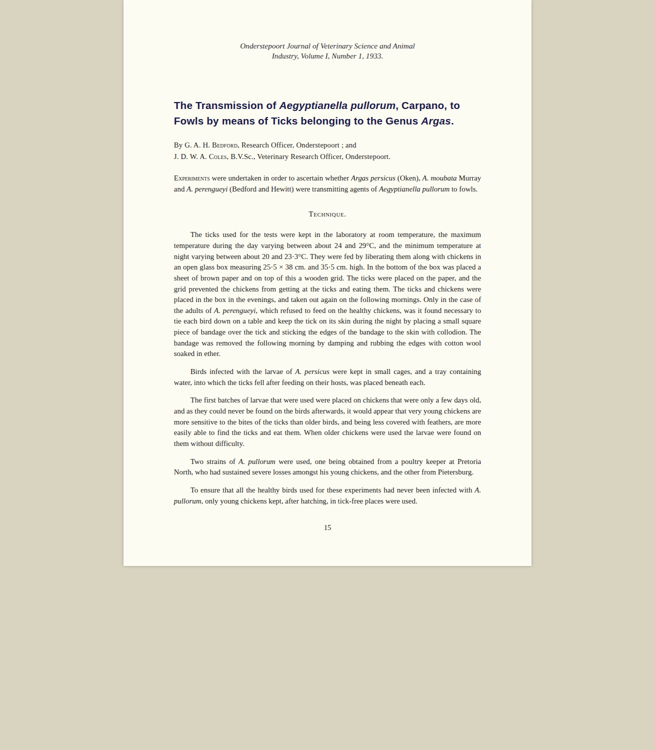Onderstepoort Journal of Veterinary Science and Animal
Industry, Volume I, Number 1, 1933.
The Transmission of Aegyptianella pullorum, Carpano, to Fowls by means of Ticks belonging to the Genus Argas.
By G. A. H. Bedford, Research Officer, Onderstepoort ; and
J. D. W. A. Coles, B.V.Sc., Veterinary Research Officer, Onderstepoort.
Experiments were undertaken in order to ascertain whether Argas persicus (Oken), A. moubata Murray and A. perengueyi (Bedford and Hewitt) were transmitting agents of Aegyptianella pullorum to fowls.
Technique.
The ticks used for the tests were kept in the laboratory at room temperature, the maximum temperature during the day varying between about 24 and 29°C, and the minimum temperature at night varying between about 20 and 23·3°C. They were fed by liberating them along with chickens in an open glass box measuring 25·5 × 38 cm. and 35·5 cm. high. In the bottom of the box was placed a sheet of brown paper and on top of this a wooden grid. The ticks were placed on the paper, and the grid prevented the chickens from getting at the ticks and eating them. The ticks and chickens were placed in the box in the evenings, and taken out again on the following mornings. Only in the case of the adults of A. perengueyi, which refused to feed on the healthy chickens, was it found necessary to tie each bird down on a table and keep the tick on its skin during the night by placing a small square piece of bandage over the tick and sticking the edges of the bandage to the skin with collodion. The bandage was removed the following morning by damping and rubbing the edges with cotton wool soaked in ether.
Birds infected with the larvae of A. persicus were kept in small cages, and a tray containing water, into which the ticks fell after feeding on their hosts, was placed beneath each.
The first batches of larvae that were used were placed on chickens that were only a few days old, and as they could never be found on the birds afterwards, it would appear that very young chickens are more sensitive to the bites of the ticks than older birds, and being less covered with feathers, are more easily able to find the ticks and eat them. When older chickens were used the larvae were found on them without difficulty.
Two strains of A. pullorum were used, one being obtained from a poultry keeper at Pretoria North, who had sustained severe losses amongst his young chickens, and the other from Pietersburg.
To ensure that all the healthy birds used for these experiments had never been infected with A. pullorum, only young chickens kept, after hatching, in tick-free places were used.
15